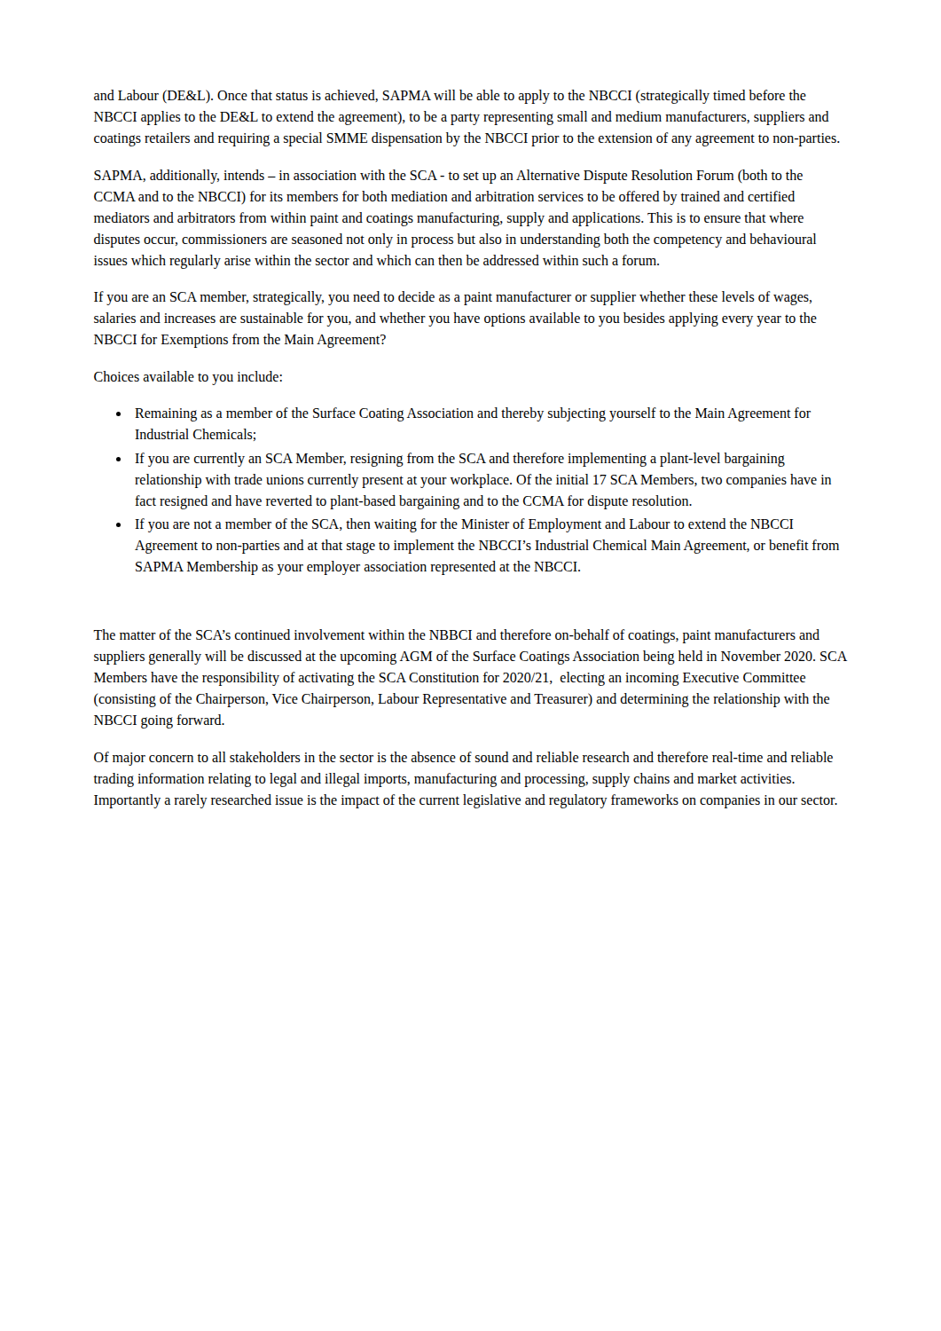and Labour (DE&L). Once that status is achieved, SAPMA will be able to apply to the NBCCI (strategically timed before the NBCCI applies to the DE&L to extend the agreement), to be a party representing small and medium manufacturers, suppliers and coatings retailers and requiring a special SMME dispensation by the NBCCI prior to the extension of any agreement to non-parties.
SAPMA, additionally, intends – in association with the SCA - to set up an Alternative Dispute Resolution Forum (both to the CCMA and to the NBCCI) for its members for both mediation and arbitration services to be offered by trained and certified mediators and arbitrators from within paint and coatings manufacturing, supply and applications. This is to ensure that where disputes occur, commissioners are seasoned not only in process but also in understanding both the competency and behavioural issues which regularly arise within the sector and which can then be addressed within such a forum.
If you are an SCA member, strategically, you need to decide as a paint manufacturer or supplier whether these levels of wages, salaries and increases are sustainable for you, and whether you have options available to you besides applying every year to the NBCCI for Exemptions from the Main Agreement?
Choices available to you include:
Remaining as a member of the Surface Coating Association and thereby subjecting yourself to the Main Agreement for Industrial Chemicals;
If you are currently an SCA Member, resigning from the SCA and therefore implementing a plant-level bargaining relationship with trade unions currently present at your workplace. Of the initial 17 SCA Members, two companies have in fact resigned and have reverted to plant-based bargaining and to the CCMA for dispute resolution.
If you are not a member of the SCA, then waiting for the Minister of Employment and Labour to extend the NBCCI Agreement to non-parties and at that stage to implement the NBCCI’s Industrial Chemical Main Agreement, or benefit from SAPMA Membership as your employer association represented at the NBCCI.
The matter of the SCA’s continued involvement within the NBBCI and therefore on-behalf of coatings, paint manufacturers and suppliers generally will be discussed at the upcoming AGM of the Surface Coatings Association being held in November 2020. SCA Members have the responsibility of activating the SCA Constitution for 2020/21, electing an incoming Executive Committee (consisting of the Chairperson, Vice Chairperson, Labour Representative and Treasurer) and determining the relationship with the NBCCI going forward.
Of major concern to all stakeholders in the sector is the absence of sound and reliable research and therefore real-time and reliable trading information relating to legal and illegal imports, manufacturing and processing, supply chains and market activities. Importantly a rarely researched issue is the impact of the current legislative and regulatory frameworks on companies in our sector.